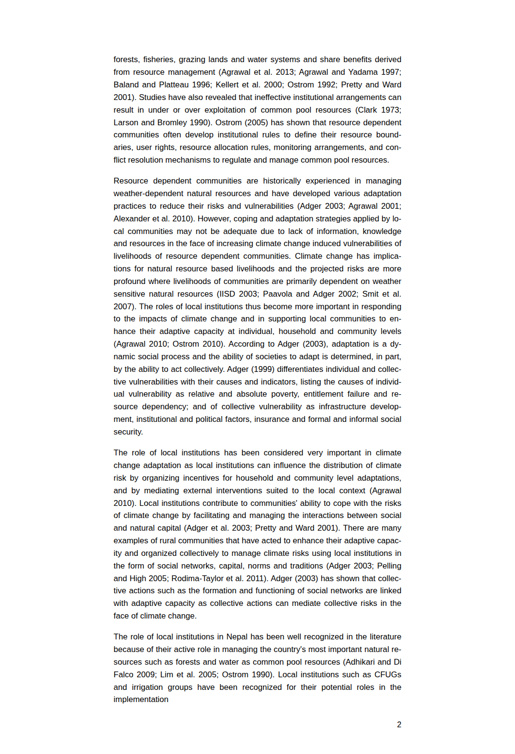forests, fisheries, grazing lands and water systems and share benefits derived from resource management (Agrawal et al. 2013; Agrawal and Yadama 1997; Baland and Platteau 1996; Kellert et al. 2000; Ostrom 1992; Pretty and Ward 2001). Studies have also revealed that ineffective institutional arrangements can result in under or over exploitation of common pool resources (Clark 1973; Larson and Bromley 1990). Ostrom (2005) has shown that resource dependent communities often develop institutional rules to define their resource boundaries, user rights, resource allocation rules, monitoring arrangements, and conflict resolution mechanisms to regulate and manage common pool resources.
Resource dependent communities are historically experienced in managing weather-dependent natural resources and have developed various adaptation practices to reduce their risks and vulnerabilities (Adger 2003; Agrawal 2001; Alexander et al. 2010). However, coping and adaptation strategies applied by local communities may not be adequate due to lack of information, knowledge and resources in the face of increasing climate change induced vulnerabilities of livelihoods of resource dependent communities. Climate change has implications for natural resource based livelihoods and the projected risks are more profound where livelihoods of communities are primarily dependent on weather sensitive natural resources (IISD 2003; Paavola and Adger 2002; Smit et al. 2007). The roles of local institutions thus become more important in responding to the impacts of climate change and in supporting local communities to enhance their adaptive capacity at individual, household and community levels (Agrawal 2010; Ostrom 2010). According to Adger (2003), adaptation is a dynamic social process and the ability of societies to adapt is determined, in part, by the ability to act collectively. Adger (1999) differentiates individual and collective vulnerabilities with their causes and indicators, listing the causes of individual vulnerability as relative and absolute poverty, entitlement failure and resource dependency; and of collective vulnerability as infrastructure development, institutional and political factors, insurance and formal and informal social security.
The role of local institutions has been considered very important in climate change adaptation as local institutions can influence the distribution of climate risk by organizing incentives for household and community level adaptations, and by mediating external interventions suited to the local context (Agrawal 2010). Local institutions contribute to communities' ability to cope with the risks of climate change by facilitating and managing the interactions between social and natural capital (Adger et al. 2003; Pretty and Ward 2001). There are many examples of rural communities that have acted to enhance their adaptive capacity and organized collectively to manage climate risks using local institutions in the form of social networks, capital, norms and traditions (Adger 2003; Pelling and High 2005; Rodima-Taylor et al. 2011). Adger (2003) has shown that collective actions such as the formation and functioning of social networks are linked with adaptive capacity as collective actions can mediate collective risks in the face of climate change.
The role of local institutions in Nepal has been well recognized in the literature because of their active role in managing the country's most important natural resources such as forests and water as common pool resources (Adhikari and Di Falco 2009; Lim et al. 2005; Ostrom 1990). Local institutions such as CFUGs and irrigation groups have been recognized for their potential roles in the implementation
2